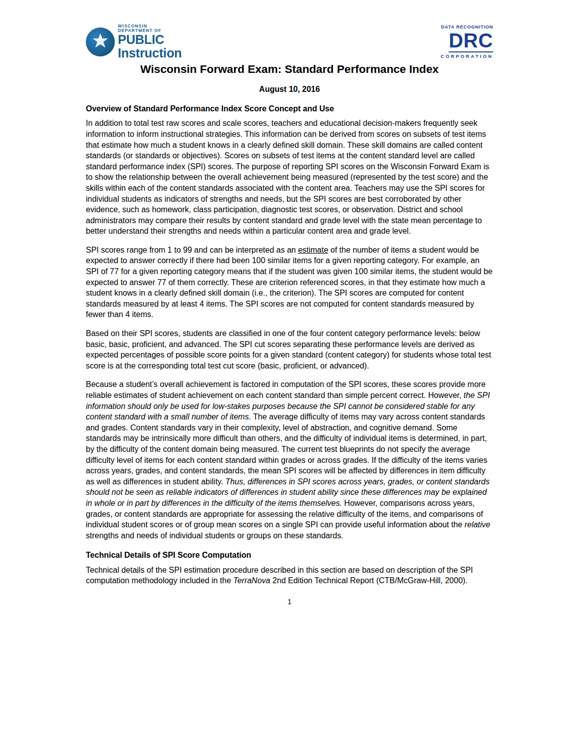WISCONSIN DEPARTMENT OF PUBLIC Instruction
DATA RECOGNITION
DRC
CORPORATION
Wisconsin Forward Exam: Standard Performance Index
August 10, 2016
Overview of Standard Performance Index Score Concept and Use
In addition to total test raw scores and scale scores, teachers and educational decision-makers frequently seek information to inform instructional strategies. This information can be derived from scores on subsets of test items that estimate how much a student knows in a clearly defined skill domain. These skill domains are called content standards (or standards or objectives). Scores on subsets of test items at the content standard level are called standard performance index (SPI) scores. The purpose of reporting SPI scores on the Wisconsin Forward Exam is to show the relationship between the overall achievement being measured (represented by the test score) and the skills within each of the content standards associated with the content area. Teachers may use the SPI scores for individual students as indicators of strengths and needs, but the SPI scores are best corroborated by other evidence, such as homework, class participation, diagnostic test scores, or observation. District and school administrators may compare their results by content standard and grade level with the state mean percentage to better understand their strengths and needs within a particular content area and grade level.
SPI scores range from 1 to 99 and can be interpreted as an estimate of the number of items a student would be expected to answer correctly if there had been 100 similar items for a given reporting category. For example, an SPI of 77 for a given reporting category means that if the student was given 100 similar items, the student would be expected to answer 77 of them correctly. These are criterion referenced scores, in that they estimate how much a student knows in a clearly defined skill domain (i.e., the criterion). The SPI scores are computed for content standards measured by at least 4 items. The SPI scores are not computed for content standards measured by fewer than 4 items.
Based on their SPI scores, students are classified in one of the four content category performance levels: below basic, basic, proficient, and advanced. The SPI cut scores separating these performance levels are derived as expected percentages of possible score points for a given standard (content category) for students whose total test score is at the corresponding total test cut score (basic, proficient, or advanced).
Because a student’s overall achievement is factored in computation of the SPI scores, these scores provide more reliable estimates of student achievement on each content standard than simple percent correct. However, the SPI information should only be used for low-stakes purposes because the SPI cannot be considered stable for any content standard with a small number of items. The average difficulty of items may vary across content standards and grades. Content standards vary in their complexity, level of abstraction, and cognitive demand. Some standards may be intrinsically more difficult than others, and the difficulty of individual items is determined, in part, by the difficulty of the content domain being measured. The current test blueprints do not specify the average difficulty level of items for each content standard within grades or across grades. If the difficulty of the items varies across years, grades, and content standards, the mean SPI scores will be affected by differences in item difficulty as well as differences in student ability. Thus, differences in SPI scores across years, grades, or content standards should not be seen as reliable indicators of differences in student ability since these differences may be explained in whole or in part by differences in the difficulty of the items themselves. However, comparisons across years, grades, or content standards are appropriate for assessing the relative difficulty of the items, and comparisons of individual student scores or of group mean scores on a single SPI can provide useful information about the relative strengths and needs of individual students or groups on these standards.
Technical Details of SPI Score Computation
Technical details of the SPI estimation procedure described in this section are based on description of the SPI computation methodology included in the TerraNova 2nd Edition Technical Report (CTB/McGraw-Hill, 2000).
1